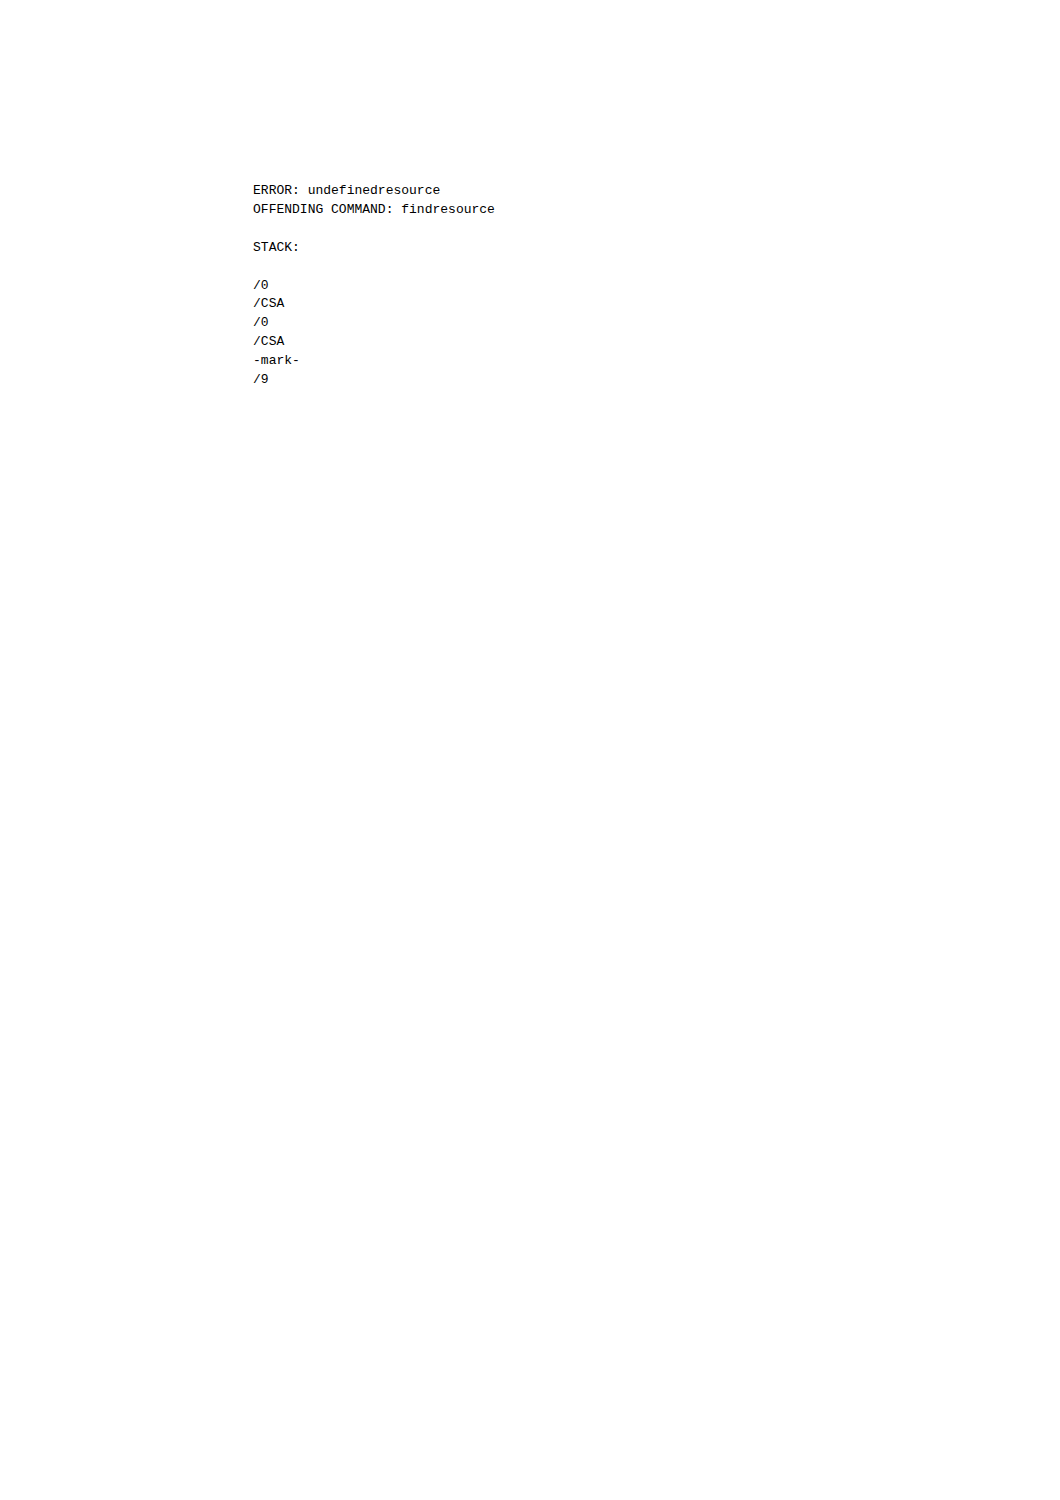ERROR: undefinedresource
OFFENDING COMMAND: findresource

STACK:

/0
/CSA
/0
/CSA
-mark-
/9